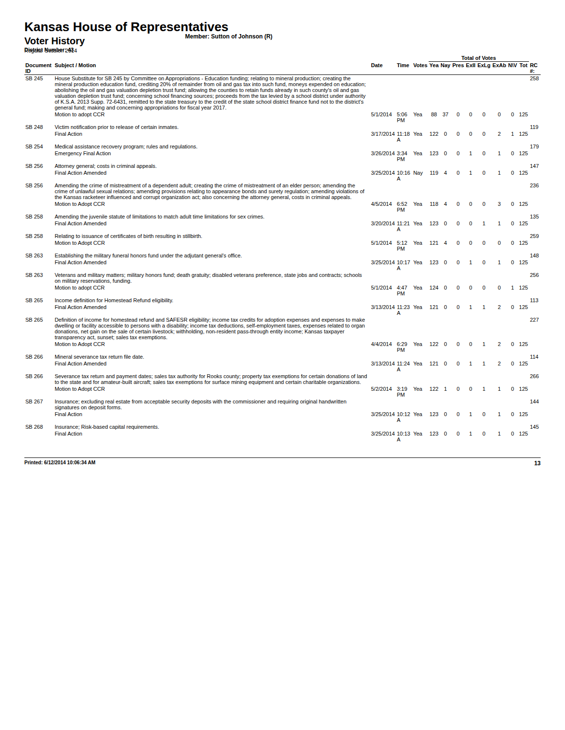Kansas House of Representatives
Voter History
Regular Session 2014
Member: Sutton of Johnson (R)
District Number: 43
| | Total of Votes | |
| --- | --- | --- |
| Document ID | Subject / Motion | Date | Time | Votes | Yea | Nay | Pres | ExII | ExLg | ExAb | N\V | Tot | RC #: |
| SB 245 | House Substitute for SB 245 by Committee on Appropriations - Education funding; relating to mineral production; creating the mineral production education fund, crediting 20% of remainder from oil and gas tax into such fund, moneys expended on education; abolishing the oil and gas valuation depletion trust fund; allowing the counties to retain funds already in such county's oil and gas valuation depletion trust fund; concerning school financing sources; proceeds from the tax levied by a school district under authority of K.S.A. 2013 Supp. 72-6431, remitted to the state treasury to the credit of the state school district finance fund not to the district's general fund; making and concerning appropriations for fiscal year 2017. | | | | | | | | | | | | 258 |
| | Motion to adopt CCR | 5/1/2014 | 5:06 PM | Yea | 88 | 37 | 0 | 0 | 0 | 0 | 0 | 125 | |
| SB 248 | Victim notification prior to release of certain inmates. | | | | | | | | | | | | 119 |
| | Final Action | 3/17/2014 | 11:18 A | Yea | 122 | 0 | 0 | 0 | 0 | 2 | 1 | 125 | |
| SB 254 | Medical assistance recovery program; rules and regulations. | | | | | | | | | | | | 179 |
| | Emergency Final Action | 3/26/2014 | 3:34 PM | Yea | 123 | 0 | 0 | 1 | 0 | 1 | 0 | 125 | |
| SB 256 | Attorney general; costs in criminal appeals. | | | | | | | | | | | | 147 |
| | Final Action Amended | 3/25/2014 | 10:16 A | Nay | 119 | 4 | 0 | 1 | 0 | 1 | 0 | 125 | |
| SB 256 | Amending the crime of mistreatment of a dependent adult; creating the crime of mistreatment of an elder person; amending the crime of unlawful sexual relations; amending provisions relating to appearance bonds and surety regulation; amending violations of the Kansas racketeer influenced and corrupt organization act; also concerning the attorney general, costs in criminal appeals. | | | | | | | | | | | | 236 |
| | Motion to Adopt CCR | 4/5/2014 | 6:52 PM | Yea | 118 | 4 | 0 | 0 | 0 | 3 | 0 | 125 | |
| SB 258 | Amending the juvenile statute of limitations to match adult time limitations for sex crimes. | | | | | | | | | | | | 135 |
| | Final Action Amended | 3/20/2014 | 11:21 A | Yea | 123 | 0 | 0 | 0 | 1 | 1 | 0 | 125 | |
| SB 258 | Relating to issuance of certificates of birth resulting in stillbirth. | | | | | | | | | | | | 259 |
| | Motion to Adopt CCR | 5/1/2014 | 5:12 PM | Yea | 121 | 4 | 0 | 0 | 0 | 0 | 0 | 125 | |
| SB 263 | Establishing the military funeral honors fund under the adjutant general's office. | | | | | | | | | | | | 148 |
| | Final Action Amended | 3/25/2014 | 10:17 A | Yea | 123 | 0 | 0 | 1 | 0 | 1 | 0 | 125 | |
| SB 263 | Veterans and military matters; military honors fund; death gratuity; disabled veterans preference, state jobs and contracts; schools on military reservations, funding. | | | | | | | | | | | | 256 |
| | Motion to adopt CCR | 5/1/2014 | 4:47 PM | Yea | 124 | 0 | 0 | 0 | 0 | 0 | 1 | 125 | |
| SB 265 | Income definition for Homestead Refund eligibility. | | | | | | | | | | | | 113 |
| | Final Action Amended | 3/13/2014 | 11:23 A | Yea | 121 | 0 | 0 | 1 | 1 | 2 | 0 | 125 | |
| SB 265 | Definition of income for homestead refund and SAFESR eligibility; income tax credits for adoption expenses and expenses to make dwelling or facility accessible to persons with a disability; income tax deductions, self-employment taxes, expenses related to organ donations, net gain on the sale of certain livestock; withholding, non-resident pass-through entity income; Kansas taxpayer transparency act, sunset; sales tax exemptions. | | | | | | | | | | | | 227 |
| | Motion to Adopt CCR | 4/4/2014 | 6:29 PM | Yea | 122 | 0 | 0 | 0 | 1 | 2 | 0 | 125 | |
| SB 266 | Mineral severance tax return file date. | | | | | | | | | | | | 114 |
| | Final Action Amended | 3/13/2014 | 11:24 A | Yea | 121 | 0 | 0 | 1 | 1 | 2 | 0 | 125 | |
| SB 266 | Severance tax return and payment dates; sales tax authority for Rooks county; property tax exemptions for certain donations of land to the state and for amateur-built aircraft; sales tax exemptions for surface mining equipment and certain charitable organizations. | | | | | | | | | | | | 266 |
| | Motion to Adopt CCR | 5/2/2014 | 3:19 PM | Yea | 122 | 1 | 0 | 0 | 1 | 1 | 0 | 125 | |
| SB 267 | Insurance; excluding real estate from acceptable security deposits with the commissioner and requiring original handwritten signatures on deposit forms. | | | | | | | | | | | | 144 |
| | Final Action | 3/25/2014 | 10:12 A | Yea | 123 | 0 | 0 | 1 | 0 | 1 | 0 | 125 | |
| SB 268 | Insurance; Risk-based capital requirements. | | | | | | | | | | | | 145 |
| | Final Action | 3/25/2014 | 10:13 A | Yea | 123 | 0 | 0 | 1 | 0 | 1 | 0 | 125 | |
Printed: 6/12/2014 10:06:34 AM 13